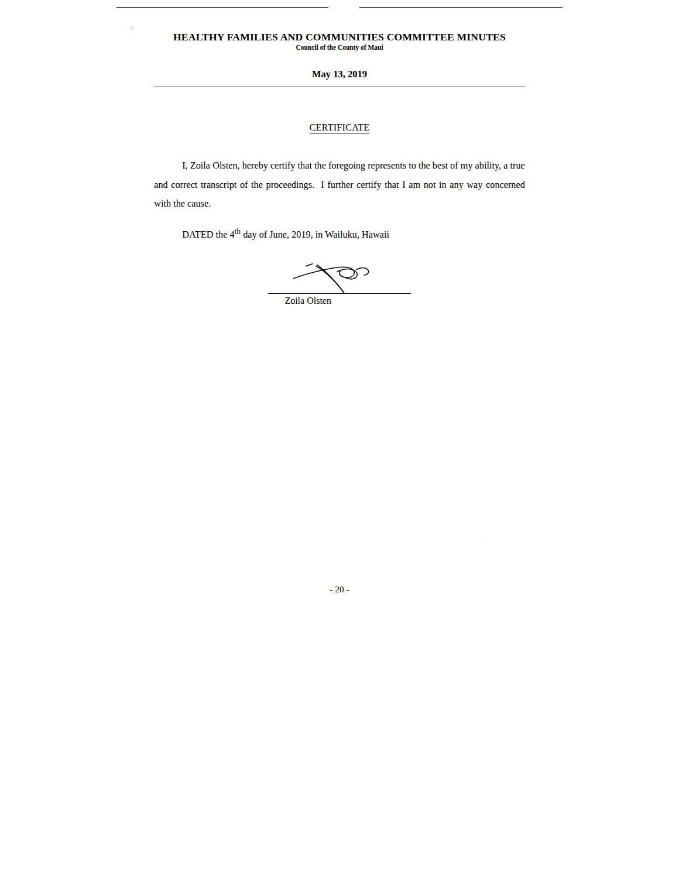o
HEALTHY FAMILIES AND COMMUNITIES COMMITTEE MINUTES
Council of the County of Maui
May 13, 2019
CERTIFICATE
I, Zoila Olsten, hereby certify that the foregoing represents to the best of my ability, a true and correct transcript of the proceedings. I further certify that I am not in any way concerned with the cause.
DATED the 4th day of June, 2019, in Wailuku, Hawaii
Zoila Olsten
.
- 20 -